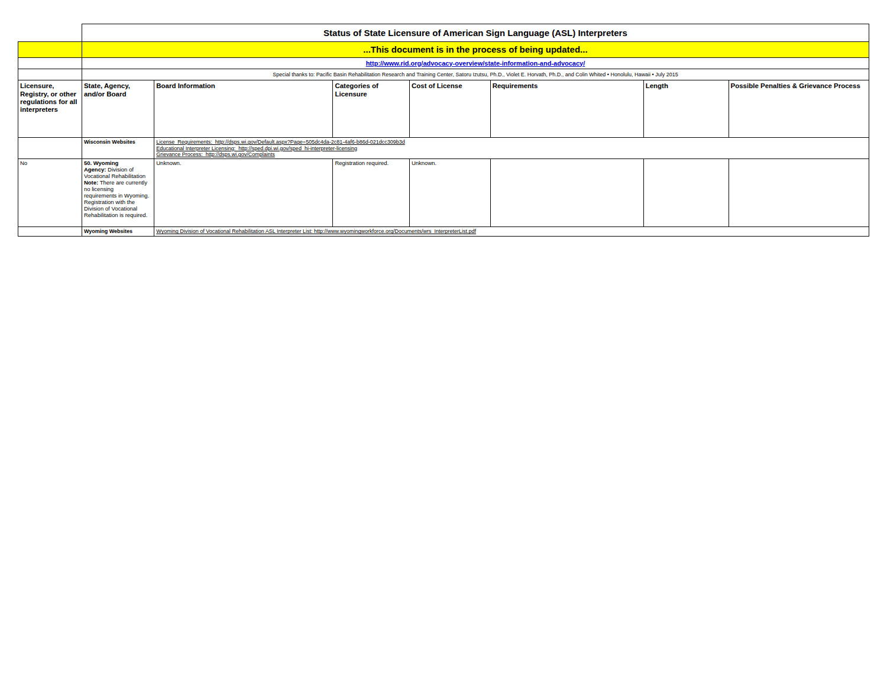| | Status of State Licensure of American Sign Language (ASL) Interpreters |
| | ...This document is in the process of being updated... |
| | http://www.rid.org/advocacy-overview/state-information-and-advocacy/ |
| | Special thanks to: Pacific Basin Rehabilitation Research and Training Center, Satoru Izutsu, Ph.D., Violet E. Horvath, Ph.D., and Colin Whited • Honolulu, Hawaii • July 2015 |
| Licensure, Registry, or other regulations for all interpreters | State, Agency, and/or Board | Board Information | Categories of Licensure | Cost of License | Requirements | Length | Possible Penalties & Grievance Process |
| | Wisconsin Websites | License Requirements: http://dsps.wi.gov/Default.aspx?Page=505dc4da-2c81-4af6-b86d-021dcc309b3d Educational Interpreter Licensing: http://sped.dpi.wi.gov/sped_hi-interpreter-licensing Grievance Process: http://dsps.wi.gov/Complaints |
| No | 50. Wyoming Agency: Division of Vocational Rehabilitation Note: There are currently no licensing requirements in Wyoming. Registration with the Division of Vocational Rehabilitation is required. | Unknown. | Registration required. | Unknown. | | | |
| | Wyoming Websites | Wyoming Division of Vocational Rehabilitation ASL Interpreter List: http://www.wyomingworkforce.org/Documents/wrs_InterpreterList.pdf |